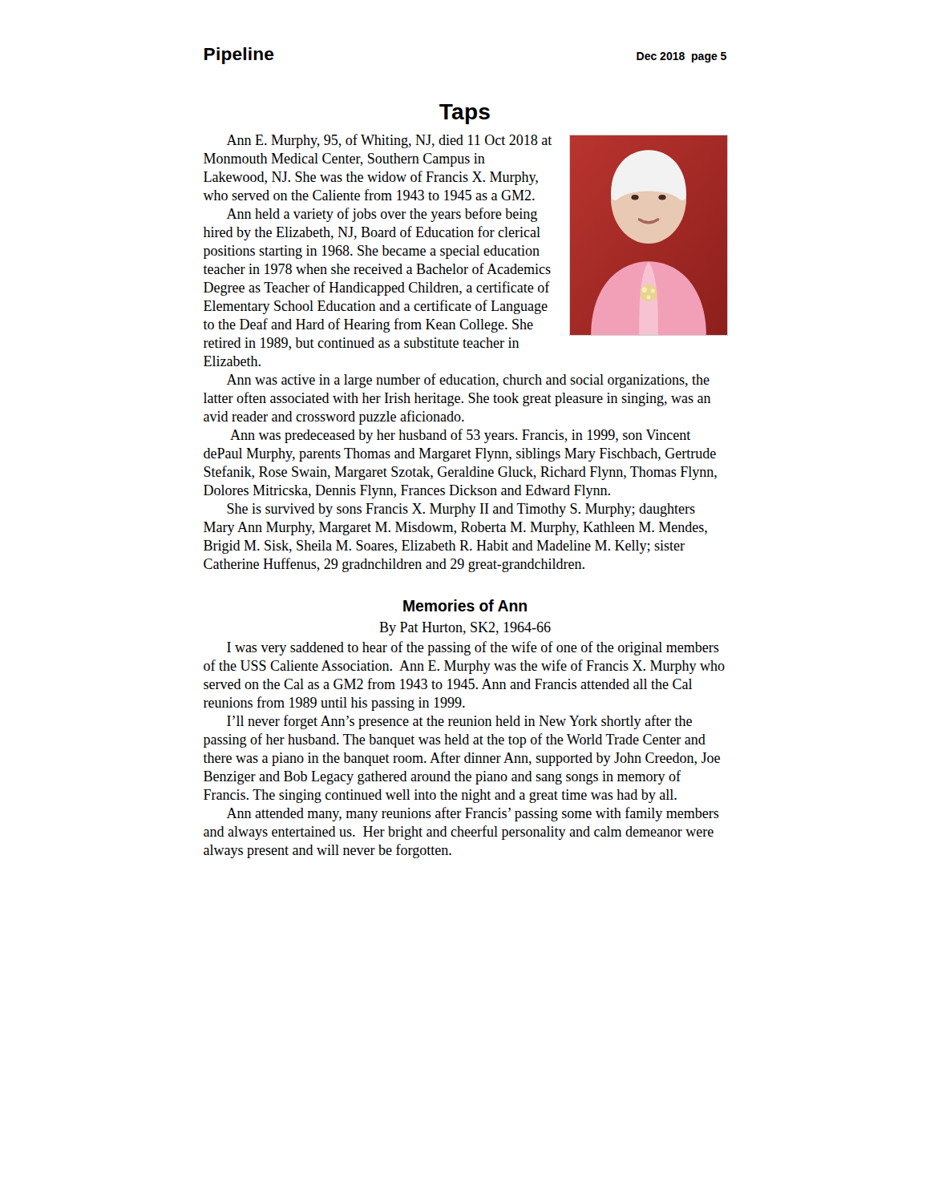Pipeline
Dec 2018 page 5
Taps
Ann E. Murphy, 95, of Whiting, NJ, died 11 Oct 2018 at Monmouth Medical Center, Southern Campus in Lakewood, NJ. She was the widow of Francis X. Murphy, who served on the Caliente from 1943 to 1945 as a GM2.
Ann held a variety of jobs over the years before being hired by the Elizabeth, NJ, Board of Education for clerical positions starting in 1968. She became a special education teacher in 1978 when she received a Bachelor of Academics Degree as Teacher of Handicapped Children, a certificate of Elementary School Education and a certificate of Language to the Deaf and Hard of Hearing from Kean College. She retired in 1989, but continued as a substitute teacher in Elizabeth.
Ann was active in a large number of education, church and social organizations, the latter often associated with her Irish heritage. She took great pleasure in singing, was an avid reader and crossword puzzle aficionado.
Ann was predeceased by her husband of 53 years. Francis, in 1999, son Vincent dePaul Murphy, parents Thomas and Margaret Flynn, siblings Mary Fischbach, Gertrude Stefanik, Rose Swain, Margaret Szotak, Geraldine Gluck, Richard Flynn, Thomas Flynn, Dolores Mitricska, Dennis Flynn, Frances Dickson and Edward Flynn.
She is survived by sons Francis X. Murphy II and Timothy S. Murphy; daughters Mary Ann Murphy, Margaret M. Misdowm, Roberta M. Murphy, Kathleen M. Mendes, Brigid M. Sisk, Sheila M. Soares, Elizabeth R. Habit and Madeline M. Kelly; sister Catherine Huffenus, 29 gradnchildren and 29 great-grandchildren.
Memories of Ann
By Pat Hurton, SK2, 1964-66
I was very saddened to hear of the passing of the wife of one of the original members of the USS Caliente Association. Ann E. Murphy was the wife of Francis X. Murphy who served on the Cal as a GM2 from 1943 to 1945. Ann and Francis attended all the Cal reunions from 1989 until his passing in 1999.
I’ll never forget Ann’s presence at the reunion held in New York shortly after the passing of her husband. The banquet was held at the top of the World Trade Center and there was a piano in the banquet room. After dinner Ann, supported by John Creedon, Joe Benziger and Bob Legacy gathered around the piano and sang songs in memory of Francis. The singing continued well into the night and a great time was had by all.
Ann attended many, many reunions after Francis’ passing some with family members and always entertained us. Her bright and cheerful personality and calm demeanor were always present and will never be forgotten.